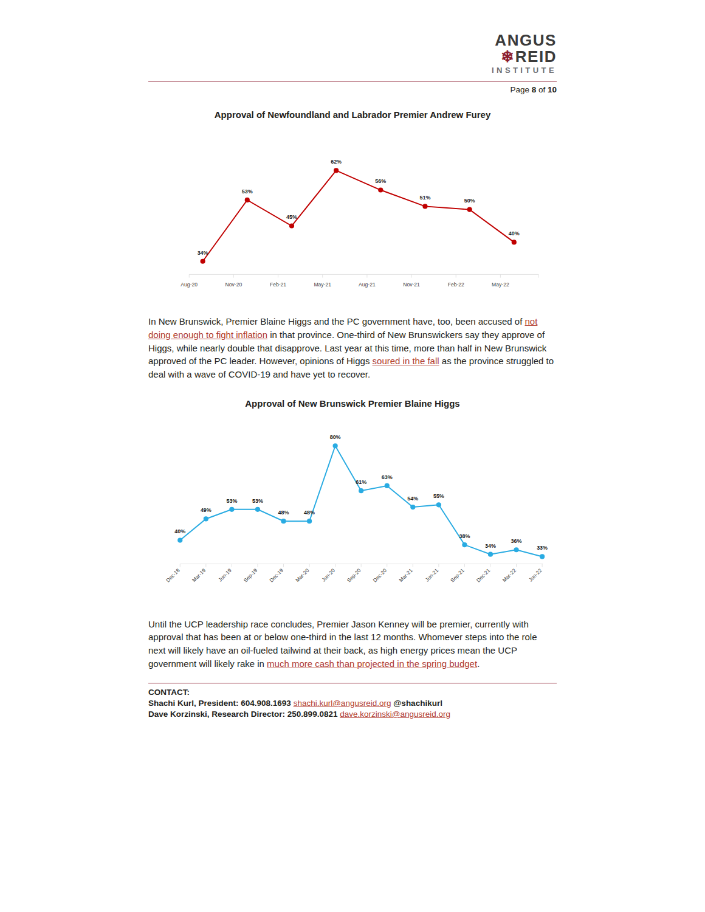ANGUS
❄REID
INSTITUTE
Page 8 of 10
Approval of Newfoundland and Labrador Premier Andrew Furey
Aug-20 Nov-20 Feb-21 May-21 Aug-21 Nov-21 Feb-22 May-22 data: y = 330 - (value-30)*(250/35) => 34:301.4 53:165.7 45:222.9 62:101.4 56:144.3 51:180 50:187.1 40:258.6 34% 53% 45% 62% 56% 51% 50% 40%
In New Brunswick, Premier Blaine Higgs and the PC government have, too, been accused of not doing enough to fight inflation in that province. One-third of New Brunswickers say they approve of Higgs, while nearly double that disapprove. Last year at this time, more than half in New Brunswick approved of the PC leader. However, opinions of Higgs soured in the fall as the province struggled to deal with a wave of COVID-19 and have yet to recover.
Approval of New Brunswick Premier Blaine Higgs
Dec-18 Mar-19 Jun-19 Sep-19 Dec-19 Mar-20 Jun-20 Sep-20 Dec-20 Mar-21 Jun-21 Sep-21 Dec-21 Mar-22 Jun-22 y mapping: y = 330 - (v-30)*(260/50) => 40:278 49:231 53:210 48:236 80:70 61:169 63:158 54:205 55:200 38:288 34:309 36:299 33:314 40% 49% 53% 53% 48% 48% 80% 61% 63% 54% 55% 38% 34% 36% 33%
Until the UCP leadership race concludes, Premier Jason Kenney will be premier, currently with approval that has been at or below one-third in the last 12 months. Whomever steps into the role next will likely have an oil-fueled tailwind at their back, as high energy prices mean the UCP government will likely rake in much more cash than projected in the spring budget.
CONTACT:
Shachi Kurl, President: 604.908.1693 shachi.kurl@angusreid.org @shachikurl
Dave Korzinski, Research Director: 250.899.0821 dave.korzinski@angusreid.org